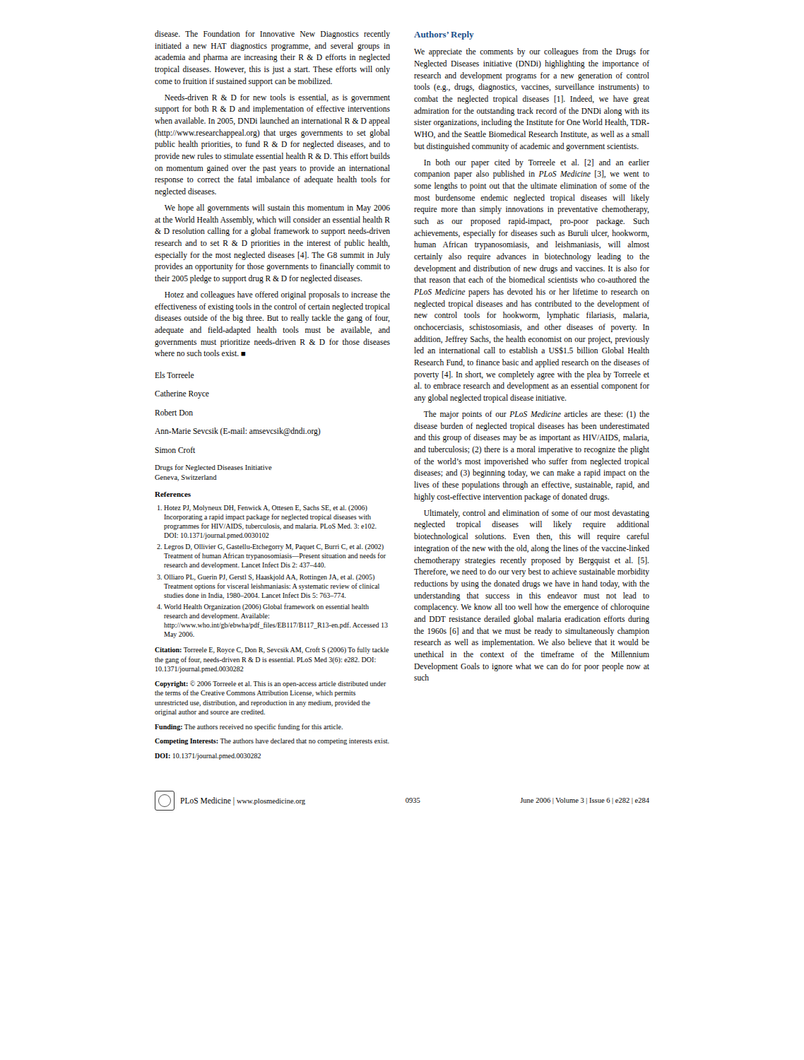disease. The Foundation for Innovative New Diagnostics recently initiated a new HAT diagnostics programme, and several groups in academia and pharma are increasing their R & D efforts in neglected tropical diseases. However, this is just a start. These efforts will only come to fruition if sustained support can be mobilized.
Needs-driven R & D for new tools is essential, as is government support for both R & D and implementation of effective interventions when available. In 2005, DNDi launched an international R & D appeal (http://www.researchappeal.org) that urges governments to set global public health priorities, to fund R & D for neglected diseases, and to provide new rules to stimulate essential health R & D. This effort builds on momentum gained over the past years to provide an international response to correct the fatal imbalance of adequate health tools for neglected diseases.
We hope all governments will sustain this momentum in May 2006 at the World Health Assembly, which will consider an essential health R & D resolution calling for a global framework to support needs-driven research and to set R & D priorities in the interest of public health, especially for the most neglected diseases [4]. The G8 summit in July provides an opportunity for those governments to financially commit to their 2005 pledge to support drug R & D for neglected diseases.
Hotez and colleagues have offered original proposals to increase the effectiveness of existing tools in the control of certain neglected tropical diseases outside of the big three. But to really tackle the gang of four, adequate and field-adapted health tools must be available, and governments must prioritize needs-driven R & D for those diseases where no such tools exist. ■
Els Torreele
Catherine Royce
Robert Don
Ann-Marie Sevcsik (E-mail: amsevcsik@dndi.org)
Simon Croft
Drugs for Neglected Diseases Initiative
Geneva, Switzerland
References
Hotez PJ, Molyneux DH, Fenwick A, Ottesen E, Sachs SE, et al. (2006) Incorporating a rapid impact package for neglected tropical diseases with programmes for HIV/AIDS, tuberculosis, and malaria. PLoS Med. 3: e102. DOI: 10.1371/journal.pmed.0030102
Legros D, Ollivier G, Gastellu-Etchegorry M, Paquet C, Burri C, et al. (2002) Treatment of human African trypanosomiasis—Present situation and needs for research and development. Lancet Infect Dis 2: 437–440.
Olliaro PL, Guerin PJ, Gerstl S, Haaskjold AA, Rottingen JA, et al. (2005) Treatment options for visceral leishmaniasis: A systematic review of clinical studies done in India, 1980–2004. Lancet Infect Dis 5: 763–774.
World Health Organization (2006) Global framework on essential health research and development. Available: http://www.who.int/gb/ebwha/pdf_files/EB117/B117_R13-en.pdf. Accessed 13 May 2006.
Citation: Torreele E, Royce C, Don R, Sevcsik AM, Croft S (2006) To fully tackle the gang of four, needs-driven R & D is essential. PLoS Med 3(6): e282. DOI: 10.1371/journal.pmed.0030282
Copyright: © 2006 Torreele et al. This is an open-access article distributed under the terms of the Creative Commons Attribution License, which permits unrestricted use, distribution, and reproduction in any medium, provided the original author and source are credited.
Funding: The authors received no specific funding for this article.
Competing Interests: The authors have declared that no competing interests exist.
DOI: 10.1371/journal.pmed.0030282
Authors’ Reply
We appreciate the comments by our colleagues from the Drugs for Neglected Diseases initiative (DNDi) highlighting the importance of research and development programs for a new generation of control tools (e.g., drugs, diagnostics, vaccines, surveillance instruments) to combat the neglected tropical diseases [1]. Indeed, we have great admiration for the outstanding track record of the DNDi along with its sister organizations, including the Institute for One World Health, TDR-WHO, and the Seattle Biomedical Research Institute, as well as a small but distinguished community of academic and government scientists.
In both our paper cited by Torreele et al. [2] and an earlier companion paper also published in PLoS Medicine [3], we went to some lengths to point out that the ultimate elimination of some of the most burdensome endemic neglected tropical diseases will likely require more than simply innovations in preventative chemotherapy, such as our proposed rapid-impact, pro-poor package. Such achievements, especially for diseases such as Buruli ulcer, hookworm, human African trypanosomiasis, and leishmaniasis, will almost certainly also require advances in biotechnology leading to the development and distribution of new drugs and vaccines. It is also for that reason that each of the biomedical scientists who co-authored the PLoS Medicine papers has devoted his or her lifetime to research on neglected tropical diseases and has contributed to the development of new control tools for hookworm, lymphatic filariasis, malaria, onchocerciasis, schistosomiasis, and other diseases of poverty. In addition, Jeffrey Sachs, the health economist on our project, previously led an international call to establish a US$1.5 billion Global Health Research Fund, to finance basic and applied research on the diseases of poverty [4]. In short, we completely agree with the plea by Torreele et al. to embrace research and development as an essential component for any global neglected tropical disease initiative.
The major points of our PLoS Medicine articles are these: (1) the disease burden of neglected tropical diseases has been underestimated and this group of diseases may be as important as HIV/AIDS, malaria, and tuberculosis; (2) there is a moral imperative to recognize the plight of the world’s most impoverished who suffer from neglected tropical diseases; and (3) beginning today, we can make a rapid impact on the lives of these populations through an effective, sustainable, rapid, and highly cost-effective intervention package of donated drugs.
Ultimately, control and elimination of some of our most devastating neglected tropical diseases will likely require additional biotechnological solutions. Even then, this will require careful integration of the new with the old, along the lines of the vaccine-linked chemotherapy strategies recently proposed by Bergquist et al. [5]. Therefore, we need to do our very best to achieve sustainable morbidity reductions by using the donated drugs we have in hand today, with the understanding that success in this endeavor must not lead to complacency. We know all too well how the emergence of chloroquine and DDT resistance derailed global malaria eradication efforts during the 1960s [6] and that we must be ready to simultaneously champion research as well as implementation. We also believe that it would be unethical in the context of the timeframe of the Millennium Development Goals to ignore what we can do for poor people now at such
PLoS Medicine | www.plosmedicine.org
0935
June 2006 | Volume 3 | Issue 6 | e282 | e284